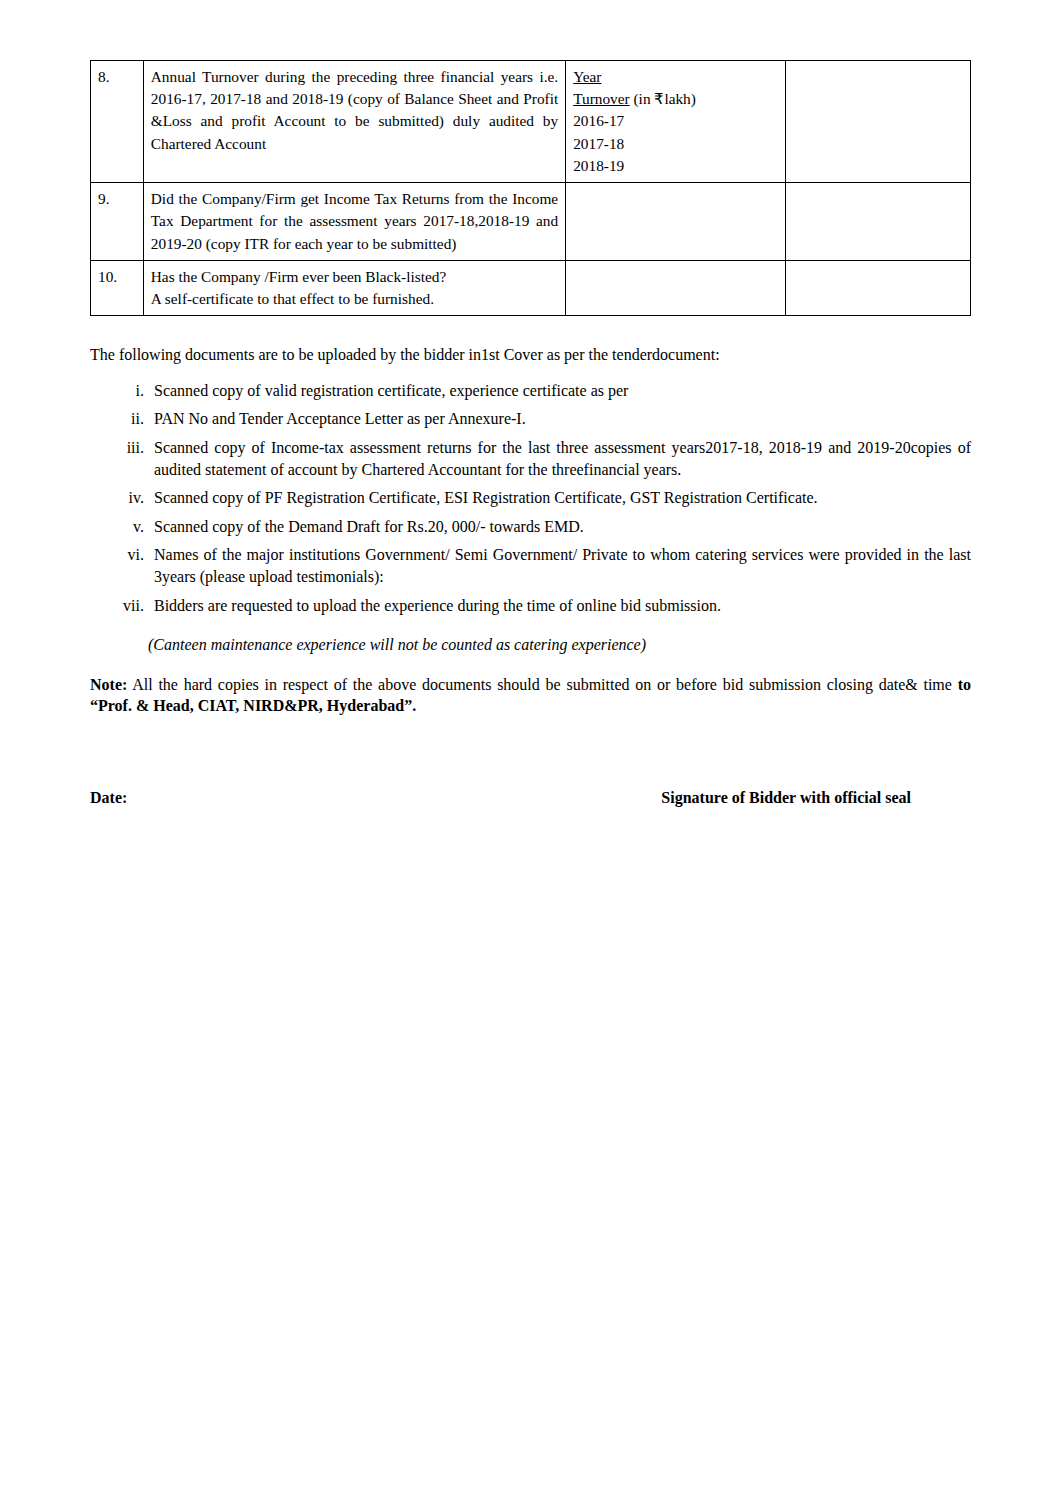| 8. | Annual Turnover during the preceding three financial years i.e. 2016-17, 2017-18 and 2018-19 (copy of Balance Sheet and Profit &Loss and profit Account to be submitted) duly audited by Chartered Account | Year Turnover (in ₹lakh) 2016-17 2017-18 2018-19 | |
| 9. | Did the Company/Firm get Income Tax Returns from the Income Tax Department for the assessment years 2017-18,2018-19 and 2019-20 (copy ITR for each year to be submitted) | | |
| 10. | Has the Company /Firm ever been Black-listed? A self-certificate to that effect to be furnished. | | |
The following documents are to be uploaded by the bidder in1st Cover as per the tenderdocument:
Scanned copy of valid registration certificate, experience certificate as per
PAN No and Tender Acceptance Letter as per Annexure-I.
Scanned copy of Income-tax assessment returns for the last three assessment years2017-18, 2018-19 and 2019-20copies of audited statement of account by Chartered Accountant for the threefinancial years.
Scanned copy of PF Registration Certificate, ESI Registration Certificate, GST Registration Certificate.
Scanned copy of the Demand Draft for Rs.20, 000/- towards EMD.
Names of the major institutions Government/ Semi Government/ Private to whom catering services were provided in the last 3years (please upload testimonials):
Bidders are requested to upload the experience during the time of online bid submission.
(Canteen maintenance experience will not be counted as catering experience)
Note: All the hard copies in respect of the above documents should be submitted on or before bid submission closing date& time to “Prof. & Head, CIAT, NIRD&PR, Hyderabad”.
Date: Signature of Bidder with official seal